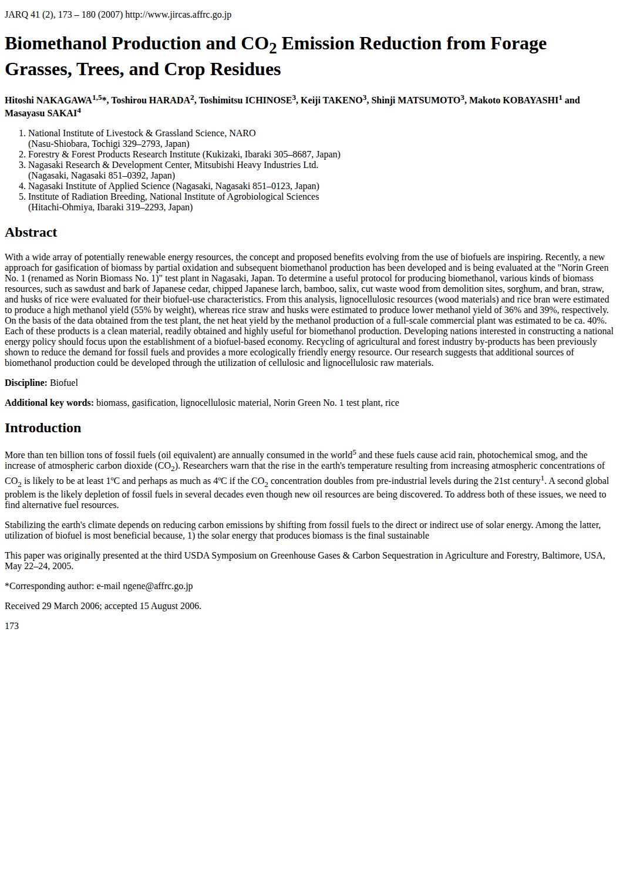JARQ 41 (2), 173 – 180 (2007) http://www.jircas.affrc.go.jp
Biomethanol Production and CO2 Emission Reduction from Forage Grasses, Trees, and Crop Residues
Hitoshi NAKAGAWA1,5*, Toshirou HARADA2, Toshimitsu ICHINOSE3, Keiji TAKENO3, Shinji MATSUMOTO3, Makoto KOBAYASHI1 and Masayasu SAKAI4
National Institute of Livestock & Grassland Science, NARO
(Nasu-Shiobara, Tochigi 329–2793, Japan)
Forestry & Forest Products Research Institute (Kukizaki, Ibaraki 305–8687, Japan)
Nagasaki Research & Development Center, Mitsubishi Heavy Industries Ltd.
(Nagasaki, Nagasaki 851–0392, Japan)
Nagasaki Institute of Applied Science (Nagasaki, Nagasaki 851–0123, Japan)
Institute of Radiation Breeding, National Institute of Agrobiological Sciences
(Hitachi-Ohmiya, Ibaraki 319–2293, Japan)
Abstract
With a wide array of potentially renewable energy resources, the concept and proposed benefits evolving from the use of biofuels are inspiring. Recently, a new approach for gasification of biomass by partial oxidation and subsequent biomethanol production has been developed and is being evaluated at the "Norin Green No. 1 (renamed as Norin Biomass No. 1)" test plant in Nagasaki, Japan. To determine a useful protocol for producing biomethanol, various kinds of biomass resources, such as sawdust and bark of Japanese cedar, chipped Japanese larch, bamboo, salix, cut waste wood from demolition sites, sorghum, and bran, straw, and husks of rice were evaluated for their biofuel-use characteristics. From this analysis, lignocellulosic resources (wood materials) and rice bran were estimated to produce a high methanol yield (55% by weight), whereas rice straw and husks were estimated to produce lower methanol yield of 36% and 39%, respectively. On the basis of the data obtained from the test plant, the net heat yield by the methanol production of a full-scale commercial plant was estimated to be ca. 40%. Each of these products is a clean material, readily obtained and highly useful for biomethanol production. Developing nations interested in constructing a national energy policy should focus upon the establishment of a biofuel-based economy. Recycling of agricultural and forest industry by-products has been previously shown to reduce the demand for fossil fuels and provides a more ecologically friendly energy resource. Our research suggests that additional sources of biomethanol production could be developed through the utilization of cellulosic and lignocellulosic raw materials.
Discipline: Biofuel
Additional key words: biomass, gasification, lignocellulosic material, Norin Green No. 1 test plant, rice
Introduction
More than ten billion tons of fossil fuels (oil equivalent) are annually consumed in the world5 and these fuels cause acid rain, photochemical smog, and the increase of atmospheric carbon dioxide (CO2). Researchers warn that the rise in the earth's temperature resulting from increasing atmospheric concentrations of CO2 is likely to be at least 1ºC and perhaps as much as 4ºC if the CO2 concentration doubles from pre-industrial levels during the 21st century1. A second global problem is the likely depletion of fossil fuels in several decades even though new oil resources are being discovered. To address both of these issues, we need to find alternative fuel resources.
Stabilizing the earth's climate depends on reducing carbon emissions by shifting from fossil fuels to the direct or indirect use of solar energy. Among the latter, utilization of biofuel is most beneficial because, 1) the solar energy that produces biomass is the final sustainable
This paper was originally presented at the third USDA Symposium on Greenhouse Gases & Carbon Sequestration in Agriculture and Forestry, Baltimore, USA, May 22–24, 2005.
*Corresponding author: e-mail ngene@affrc.go.jp
Received 29 March 2006; accepted 15 August 2006.
173